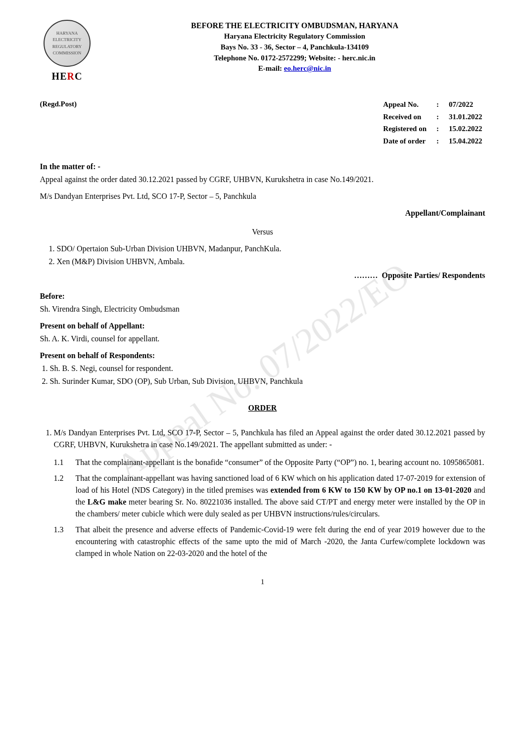Appeal No. 07/2022/EO
HARYANA ELECTRICITY REGULATORY COMMISSION
HERC
BEFORE THE ELECTRICITY OMBUDSMAN, HARYANA
Haryana Electricity Regulatory Commission
Bays No. 33 - 36, Sector – 4, Panchkula-134109
Telephone No. 0172-2572299; Website: - herc.nic.in
E-mail: eo.herc@nic.in
(Regd.Post)
| Appeal No. | : | 07/2022 |
| Received on | : | 31.01.2022 |
| Registered on | : | 15.02.2022 |
| Date of order | : | 15.04.2022 |
In the matter of: -
Appeal against the order dated 30.12.2021 passed by CGRF, UHBVN, Kurukshetra in case No.149/2021.
M/s Dandyan Enterprises Pvt. Ltd, SCO 17-P, Sector – 5, Panchkula
Appellant/Complainant
Versus
SDO/ Opertaion Sub-Urban Division UHBVN, Madanpur, PanchKula.
Xen (M&P) Division UHBVN, Ambala.
……… Opposite Parties/ Respondents
Before:
Sh. Virendra Singh, Electricity Ombudsman
Present on behalf of Appellant:
Sh. A. K. Virdi, counsel for appellant.
Present on behalf of Respondents:
1. Sh. B. S. Negi, counsel for respondent.
2. Sh. Surinder Kumar, SDO (OP), Sub Urban, Sub Division, UHBVN, Panchkula
ORDER
M/s Dandyan Enterprises Pvt. Ltd, SCO 17-P, Sector – 5, Panchkula has filed an Appeal against the order dated 30.12.2021 passed by CGRF, UHBVN, Kurukshetra in case No.149/2021. The appellant submitted as under: -
1.1
That the complainant-appellant is the bonafide “consumer” of the Opposite Party (“OP”) no. 1, bearing account no. 1095865081.
1.2
That the complainant-appellant was having sanctioned load of 6 KW which on his application dated 17-07-2019 for extension of load of his Hotel (NDS Category) in the titled premises was extended from 6 KW to 150 KW by OP no.1 on 13-01-2020 and the L&G make meter bearing Sr. No. 80221036 installed. The above said CT/PT and energy meter were installed by the OP in the chambers/ meter cubicle which were duly sealed as per UHBVN instructions/rules/circulars.
1.3
That albeit the presence and adverse effects of Pandemic-Covid-19 were felt during the end of year 2019 however due to the encountering with catastrophic effects of the same upto the mid of March -2020, the Janta Curfew/complete lockdown was clamped in whole Nation on 22-03-2020 and the hotel of the
1